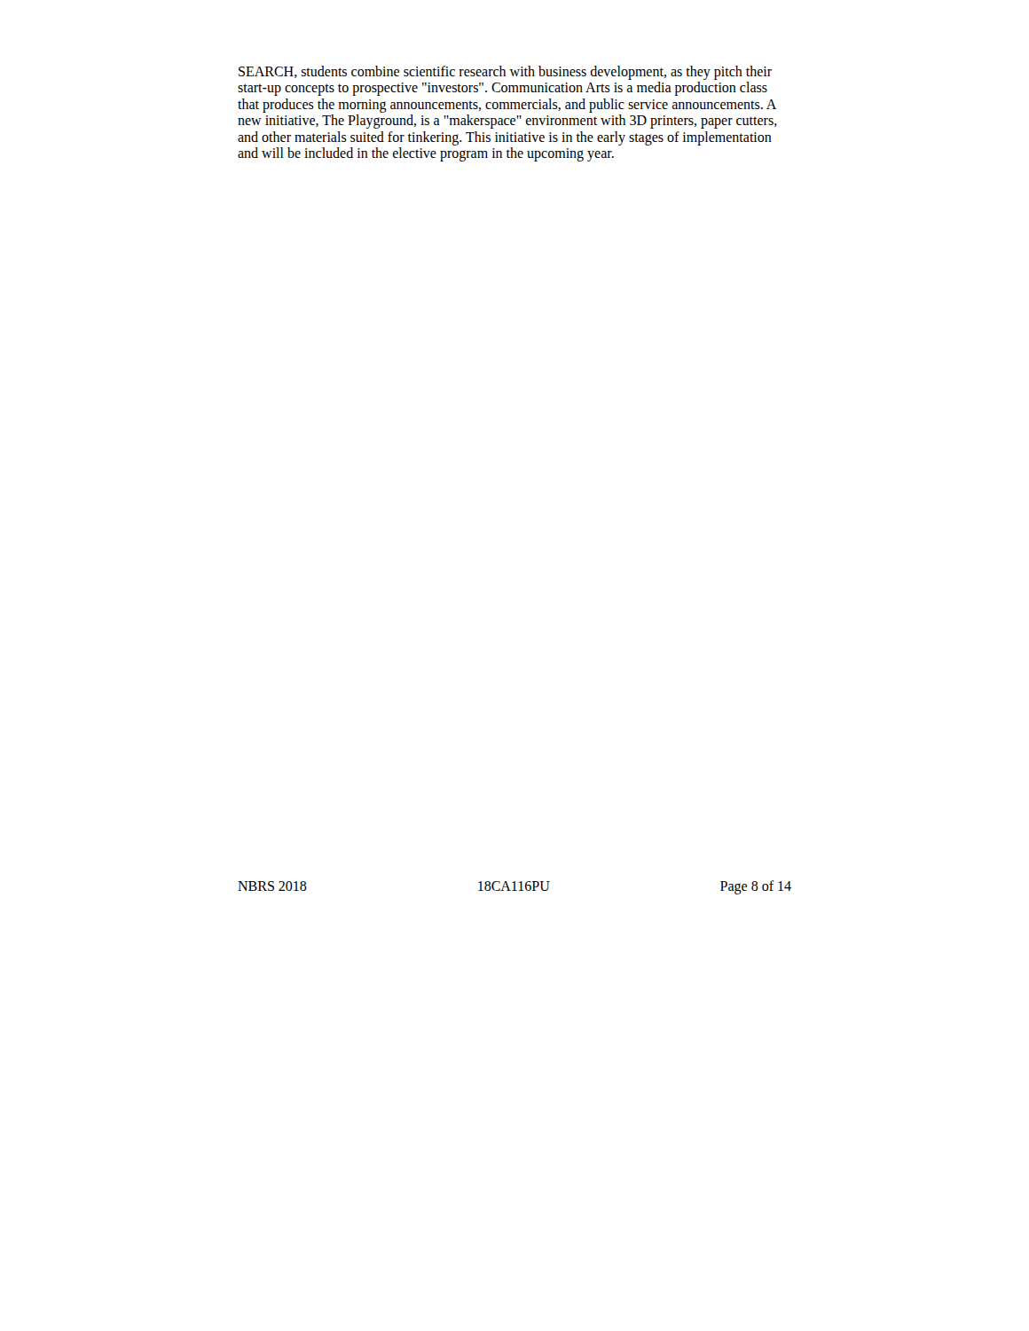SEARCH, students combine scientific research with business development, as they pitch their start-up concepts to prospective "investors". Communication Arts is a media production class that produces the morning announcements, commercials, and public service announcements. A new initiative, The Playground, is a "makerspace" environment with 3D printers, paper cutters, and other materials suited for tinkering. This initiative is in the early stages of implementation and will be included in the elective program in the upcoming year.
NBRS 2018 18CA116PU Page 8 of 14